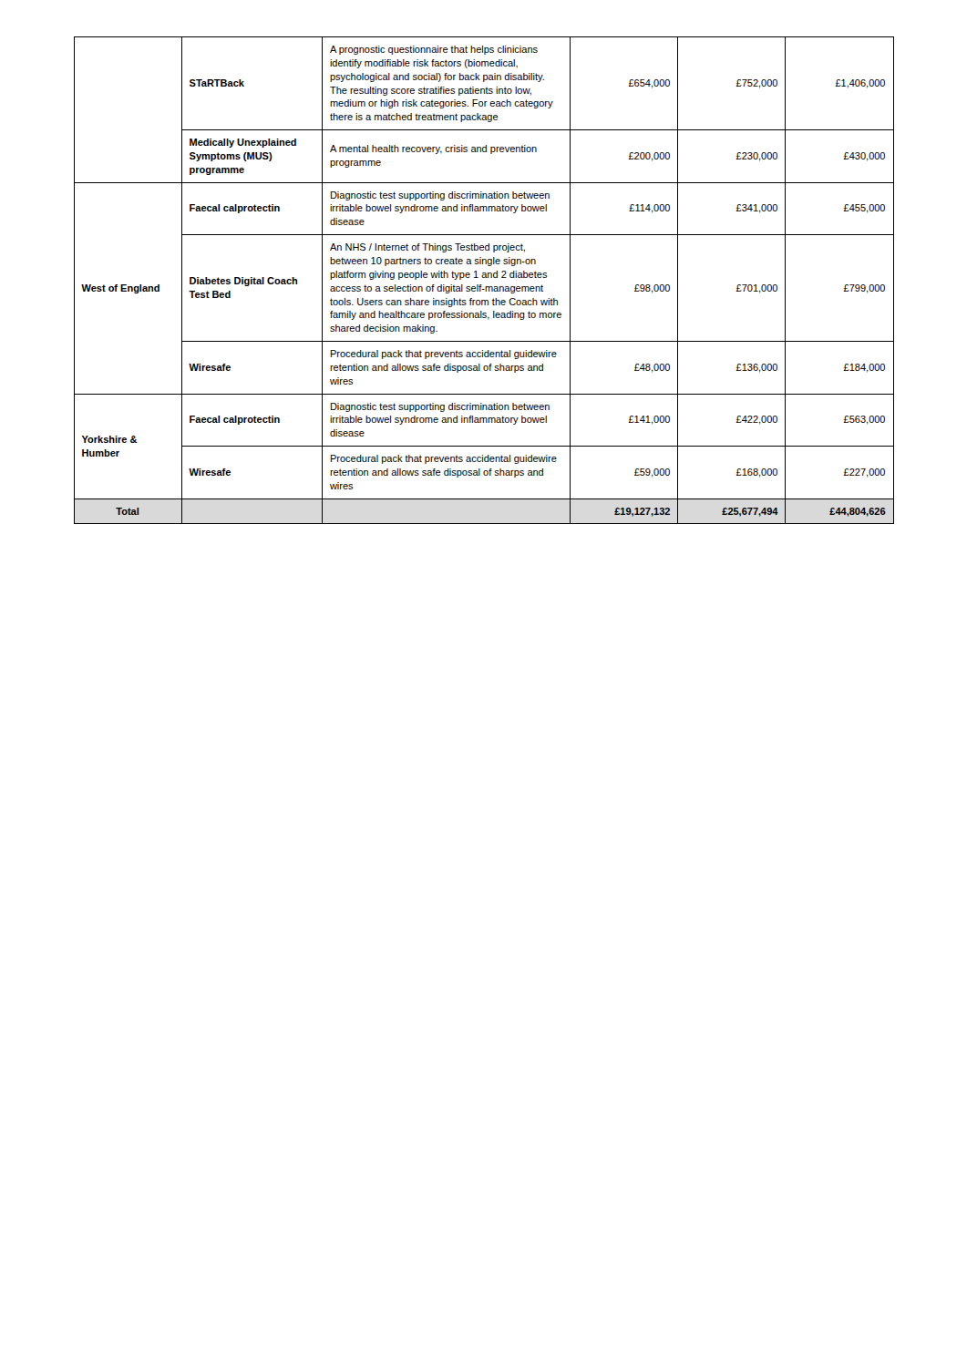| | STaRTBack | A prognostic questionnaire that helps clinicians identify modifiable risk factors (biomedical, psychological and social) for back pain disability. The resulting score stratifies patients into low, medium or high risk categories. For each category there is a matched treatment package | £654,000 | £752,000 | £1,406,000 |
| Medically Unexplained Symptoms (MUS) programme | A mental health recovery, crisis and prevention programme | £200,000 | £230,000 | £430,000 |
| West of England | Faecal calprotectin | Diagnostic test supporting discrimination between irritable bowel syndrome and inflammatory bowel disease | £114,000 | £341,000 | £455,000 |
| Diabetes Digital Coach Test Bed | An NHS / Internet of Things Testbed project, between 10 partners to create a single sign-on platform giving people with type 1 and 2 diabetes access to a selection of digital self-management tools. Users can share insights from the Coach with family and healthcare professionals, leading to more shared decision making. | £98,000 | £701,000 | £799,000 |
| Wiresafe | Procedural pack that prevents accidental guidewire retention and allows safe disposal of sharps and wires | £48,000 | £136,000 | £184,000 |
| Yorkshire & Humber | Faecal calprotectin | Diagnostic test supporting discrimination between irritable bowel syndrome and inflammatory bowel disease | £141,000 | £422,000 | £563,000 |
| Wiresafe | Procedural pack that prevents accidental guidewire retention and allows safe disposal of sharps and wires | £59,000 | £168,000 | £227,000 |
| Total | | | £19,127,132 | £25,677,494 | £44,804,626 |